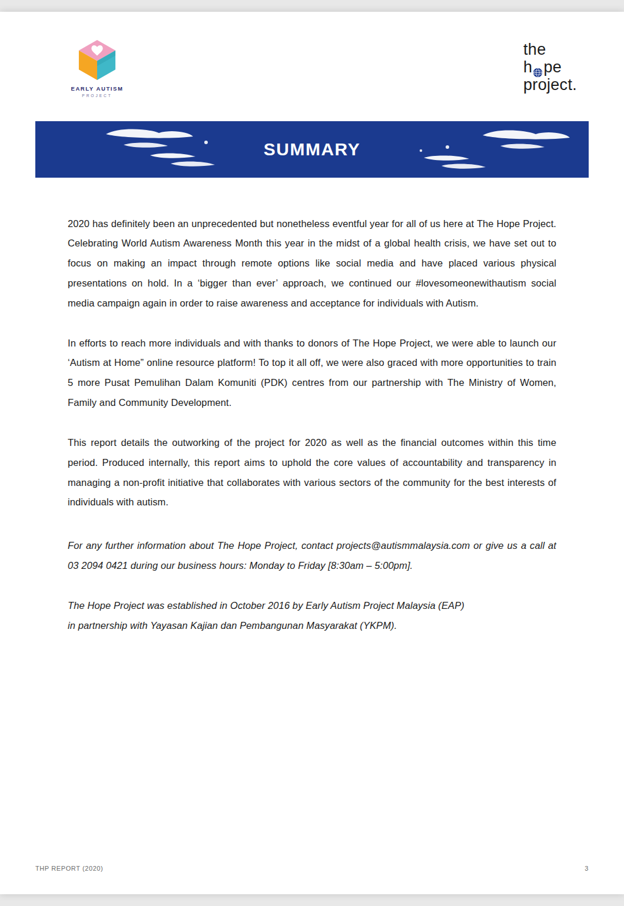EARLY AUTISM PROJECT
the
h pe
project.
SUMMARY
2020 has definitely been an unprecedented but nonetheless eventful year for all of us here at The Hope Project. Celebrating World Autism Awareness Month this year in the midst of a global health crisis, we have set out to focus on making an impact through remote options like social media and have placed various physical presentations on hold. In a ‘bigger than ever’ approach, we continued our #lovesomeonewithautism social media campaign again in order to raise awareness and acceptance for individuals with Autism.
In efforts to reach more individuals and with thanks to donors of The Hope Project, we were able to launch our ‘Autism at Home” online resource platform! To top it all off, we were also graced with more opportunities to train 5 more Pusat Pemulihan Dalam Komuniti (PDK) centres from our partnership with The Ministry of Women, Family and Community Development.
This report details the outworking of the project for 2020 as well as the financial outcomes within this time period. Produced internally, this report aims to uphold the core values of accountability and transparency in managing a non-profit initiative that collaborates with various sectors of the community for the best interests of individuals with autism.
For any further information about The Hope Project, contact projects@autismmalaysia.com or give us a call at 03 2094 0421 during our business hours: Monday to Friday [8:30am – 5:00pm].
The Hope Project was established in October 2016 by Early Autism Project Malaysia (EAP)
in partnership with Yayasan Kajian dan Pembangunan Masyarakat (YKPM).
THP REPORT (2020) 3